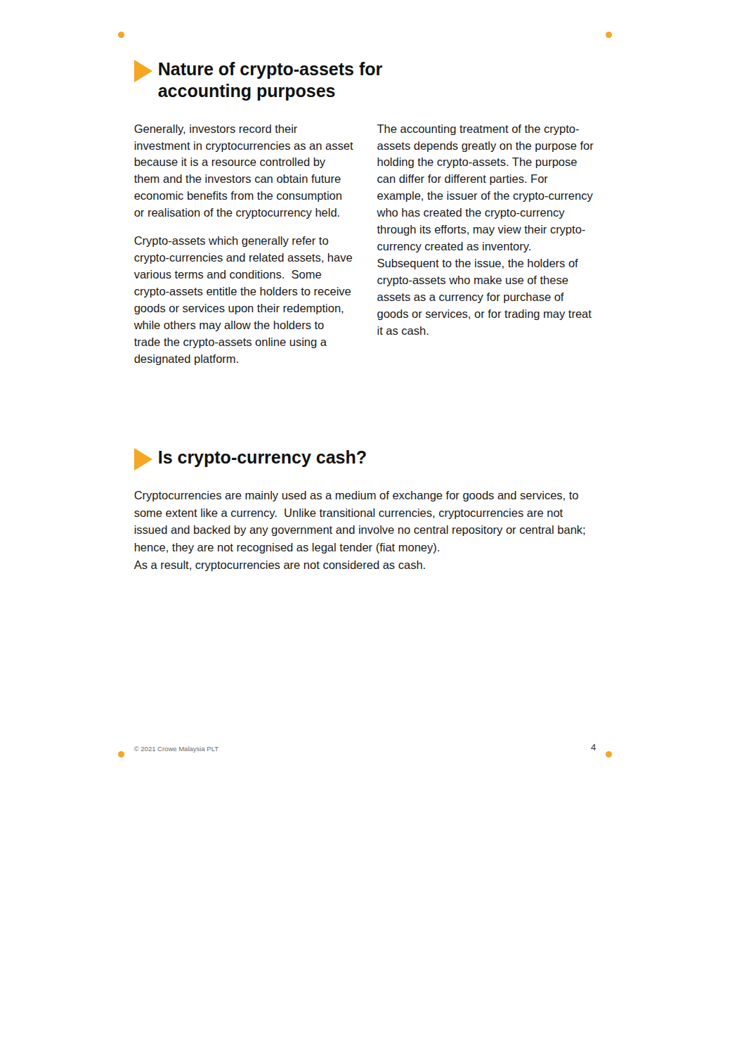Nature of crypto-assets for accounting purposes
Generally, investors record their investment in cryptocurrencies as an asset because it is a resource controlled by them and the investors can obtain future economic benefits from the consumption or realisation of the cryptocurrency held.
Crypto-assets which generally refer to crypto-currencies and related assets, have various terms and conditions. Some crypto-assets entitle the holders to receive goods or services upon their redemption, while others may allow the holders to trade the crypto-assets online using a designated platform.
The accounting treatment of the crypto-assets depends greatly on the purpose for holding the crypto-assets. The purpose can differ for different parties. For example, the issuer of the crypto-currency who has created the crypto-currency through its efforts, may view their crypto-currency created as inventory. Subsequent to the issue, the holders of crypto-assets who make use of these assets as a currency for purchase of goods or services, or for trading may treat it as cash.
Is crypto-currency cash?
Cryptocurrencies are mainly used as a medium of exchange for goods and services, to some extent like a currency. Unlike transitional currencies, cryptocurrencies are not issued and backed by any government and involve no central repository or central bank; hence, they are not recognised as legal tender (fiat money).
As a result, cryptocurrencies are not considered as cash.
© 2021 Crowe Malaysia PLT 4